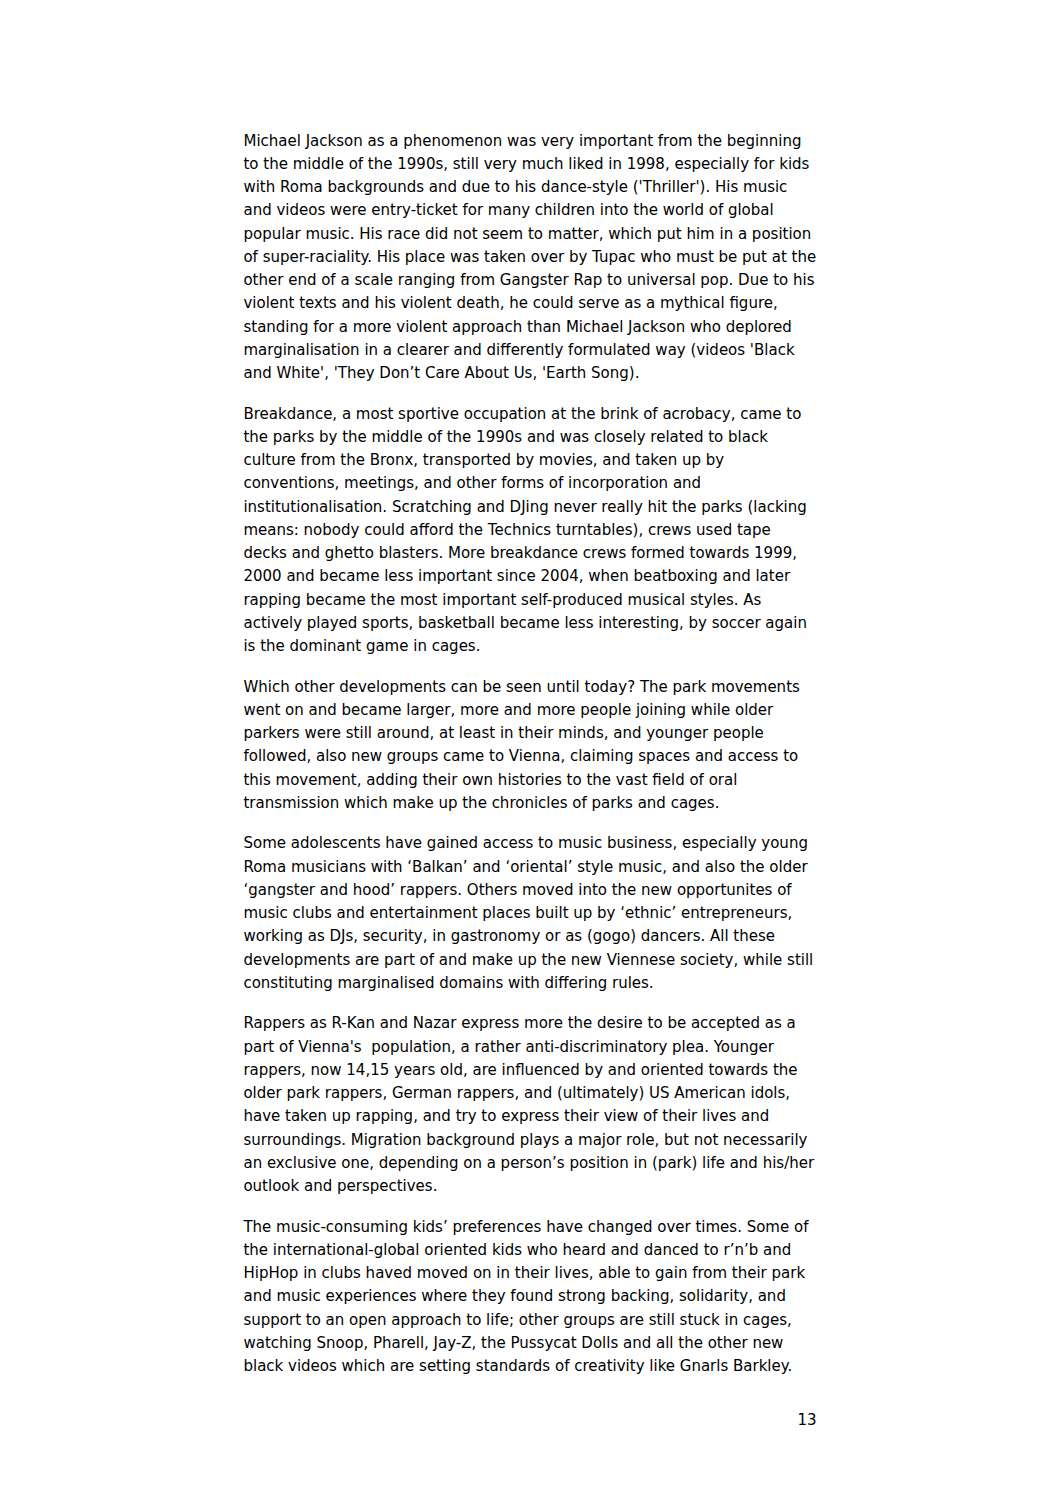Michael Jackson as a phenomenon was very important from the beginning to the middle of the 1990s, still very much liked in 1998, especially for kids with Roma backgrounds and due to his dance-style ('Thriller'). His music and videos were entry-ticket for many children into the world of global popular music. His race did not seem to matter, which put him in a position of super-raciality. His place was taken over by Tupac who must be put at the other end of a scale ranging from Gangster Rap to universal pop. Due to his violent texts and his violent death, he could serve as a mythical figure, standing for a more violent approach than Michael Jackson who deplored marginalisation in a clearer and differently formulated way (videos 'Black and White', 'They Don’t Care About Us, 'Earth Song).
Breakdance, a most sportive occupation at the brink of acrobacy, came to the parks by the middle of the 1990s and was closely related to black culture from the Bronx, transported by movies, and taken up by conventions, meetings, and other forms of incorporation and institutionalisation. Scratching and DJing never really hit the parks (lacking means: nobody could afford the Technics turntables), crews used tape decks and ghetto blasters. More breakdance crews formed towards 1999, 2000 and became less important since 2004, when beatboxing and later rapping became the most important self-produced musical styles. As actively played sports, basketball became less interesting, by soccer again is the dominant game in cages.
Which other developments can be seen until today? The park movements went on and became larger, more and more people joining while older parkers were still around, at least in their minds, and younger people followed, also new groups came to Vienna, claiming spaces and access to this movement, adding their own histories to the vast field of oral transmission which make up the chronicles of parks and cages.
Some adolescents have gained access to music business, especially young Roma musicians with ‘Balkan’ and ‘oriental’ style music, and also the older ‘gangster and hood’ rappers. Others moved into the new opportunites of music clubs and entertainment places built up by ‘ethnic’ entrepreneurs, working as DJs, security, in gastronomy or as (gogo) dancers. All these developments are part of and make up the new Viennese society, while still constituting marginalised domains with differing rules.
Rappers as R-Kan and Nazar express more the desire to be accepted as a part of Vienna's population, a rather anti-discriminatory plea. Younger rappers, now 14,15 years old, are influenced by and oriented towards the older park rappers, German rappers, and (ultimately) US American idols, have taken up rapping, and try to express their view of their lives and surroundings. Migration background plays a major role, but not necessarily an exclusive one, depending on a person’s position in (park) life and his/her outlook and perspectives.
The music-consuming kids’ preferences have changed over times. Some of the international-global oriented kids who heard and danced to r’n’b and HipHop in clubs haved moved on in their lives, able to gain from their park and music experiences where they found strong backing, solidarity, and support to an open approach to life; other groups are still stuck in cages, watching Snoop, Pharell, Jay-Z, the Pussycat Dolls and all the other new black videos which are setting standards of creativity like Gnarls Barkley.
13